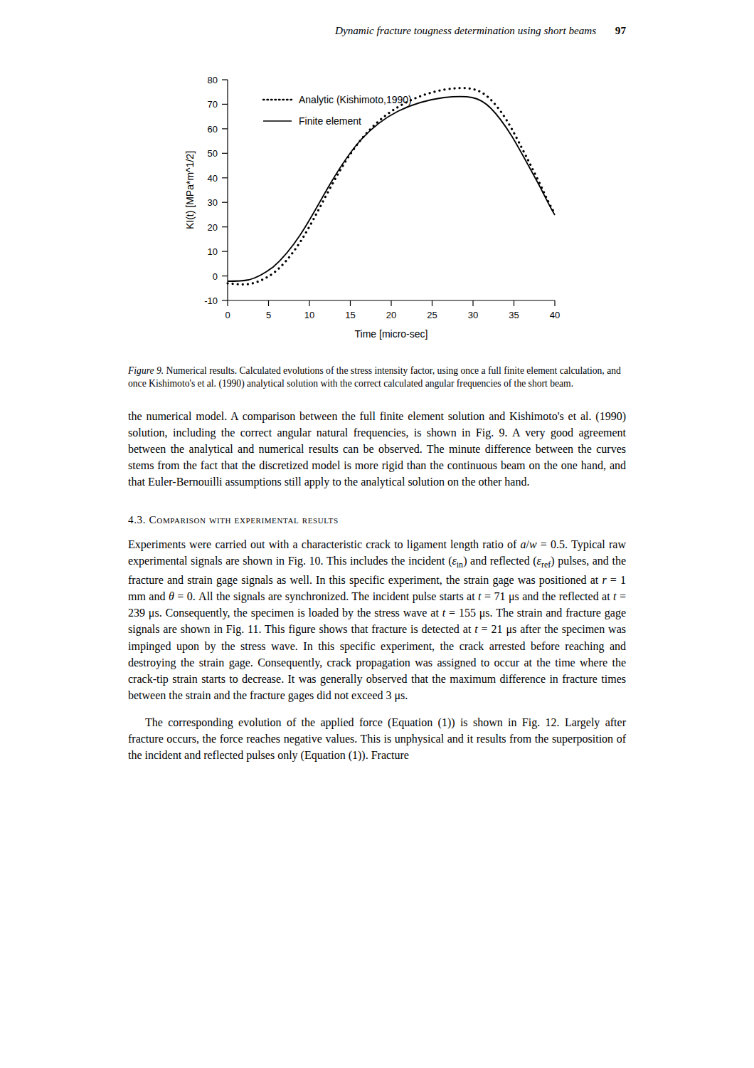Dynamic fracture tougness determination using short beams 97
80 70 60 50 40 30 20 10 0 -10 0 5 10 15 20 25 30 35 40 Time [micro-sec] KI(t) [MPa*m^1/2] Analytic (Kishimoto,1990) Finite element
Figure 9. Numerical results. Calculated evolutions of the stress intensity factor, using once a full finite element calculation, and once Kishimoto's et al. (1990) analytical solution with the correct calculated angular frequencies of the short beam.
the numerical model. A comparison between the full finite element solution and Kishimoto's et al. (1990) solution, including the correct angular natural frequencies, is shown in Fig. 9. A very good agreement between the analytical and numerical results can be observed. The minute difference between the curves stems from the fact that the discretized model is more rigid than the continuous beam on the one hand, and that Euler-Bernouilli assumptions still apply to the analytical solution on the other hand.
4.3. Comparison with experimental results
Experiments were carried out with a characteristic crack to ligament length ratio of a/w = 0.5. Typical raw experimental signals are shown in Fig. 10. This includes the incident (εin) and reflected (εref) pulses, and the fracture and strain gage signals as well. In this specific experiment, the strain gage was positioned at r = 1 mm and θ = 0. All the signals are synchronized. The incident pulse starts at t = 71 μs and the reflected at t = 239 μs. Consequently, the specimen is loaded by the stress wave at t = 155 μs. The strain and fracture gage signals are shown in Fig. 11. This figure shows that fracture is detected at t = 21 μs after the specimen was impinged upon by the stress wave. In this specific experiment, the crack arrested before reaching and destroying the strain gage. Consequently, crack propagation was assigned to occur at the time where the crack-tip strain starts to decrease. It was generally observed that the maximum difference in fracture times between the strain and the fracture gages did not exceed 3 μs.
The corresponding evolution of the applied force (Equation (1)) is shown in Fig. 12. Largely after fracture occurs, the force reaches negative values. This is unphysical and it results from the superposition of the incident and reflected pulses only (Equation (1)). Fracture